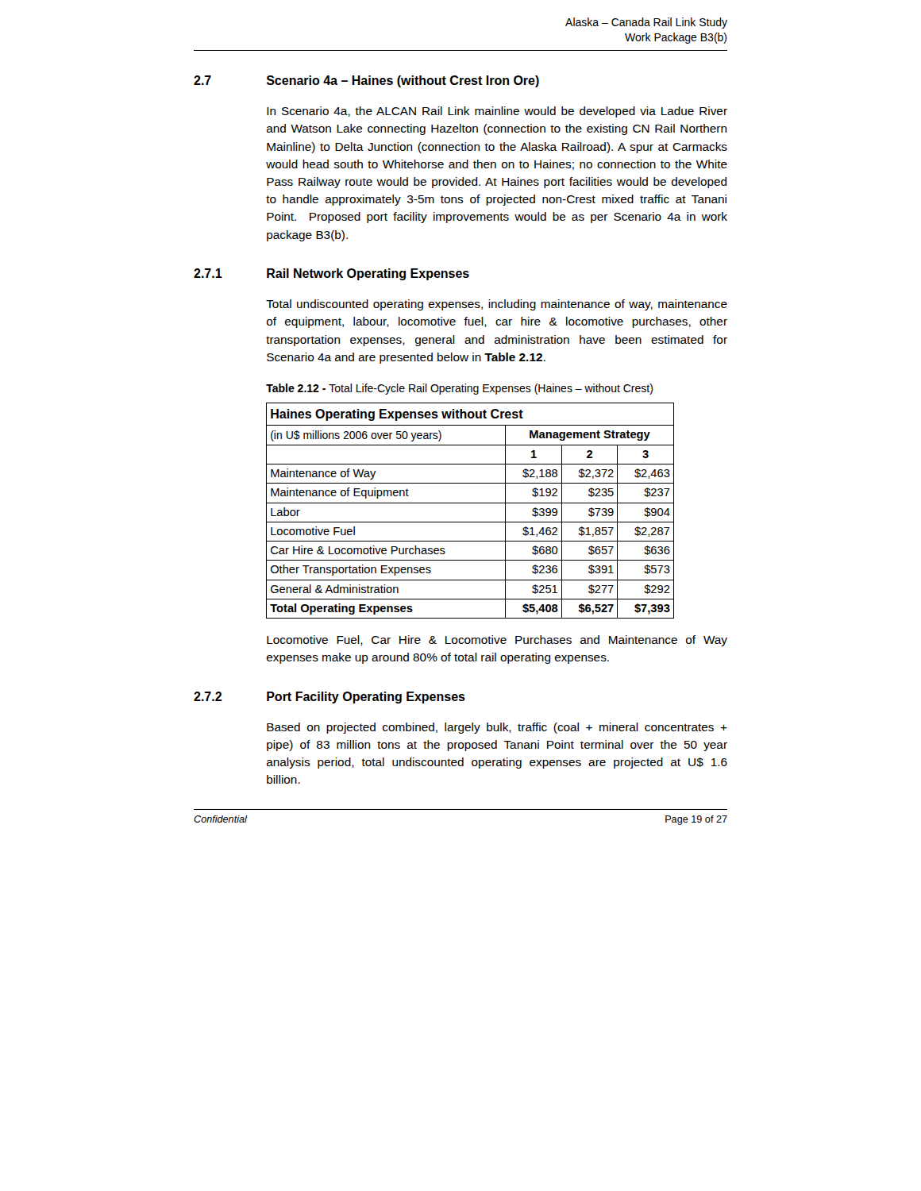Alaska – Canada Rail Link Study
Work Package B3(b)
2.7
Scenario 4a – Haines (without Crest Iron Ore)
In Scenario 4a, the ALCAN Rail Link mainline would be developed via Ladue River and Watson Lake connecting Hazelton (connection to the existing CN Rail Northern Mainline) to Delta Junction (connection to the Alaska Railroad). A spur at Carmacks would head south to Whitehorse and then on to Haines; no connection to the White Pass Railway route would be provided. At Haines port facilities would be developed to handle approximately 3-5m tons of projected non-Crest mixed traffic at Tanani Point. Proposed port facility improvements would be as per Scenario 4a in work package B3(b).
2.7.1
Rail Network Operating Expenses
Total undiscounted operating expenses, including maintenance of way, maintenance of equipment, labour, locomotive fuel, car hire & locomotive purchases, other transportation expenses, general and administration have been estimated for Scenario 4a and are presented below in Table 2.12.
Table 2.12 - Total Life-Cycle Rail Operating Expenses (Haines – without Crest)
| Haines Operating Expenses without Crest |
| (in U$ millions 2006 over 50 years) | Management Strategy |
| | 1 | 2 | 3 |
| Maintenance of Way | $2,188 | $2,372 | $2,463 |
| Maintenance of Equipment | $192 | $235 | $237 |
| Labor | $399 | $739 | $904 |
| Locomotive Fuel | $1,462 | $1,857 | $2,287 |
| Car Hire & Locomotive Purchases | $680 | $657 | $636 |
| Other Transportation Expenses | $236 | $391 | $573 |
| General & Administration | $251 | $277 | $292 |
| Total Operating Expenses | $5,408 | $6,527 | $7,393 |
Locomotive Fuel, Car Hire & Locomotive Purchases and Maintenance of Way expenses make up around 80% of total rail operating expenses.
2.7.2
Port Facility Operating Expenses
Based on projected combined, largely bulk, traffic (coal + mineral concentrates + pipe) of 83 million tons at the proposed Tanani Point terminal over the 50 year analysis period, total undiscounted operating expenses are projected at U$ 1.6 billion.
Confidential
Page 19 of 27